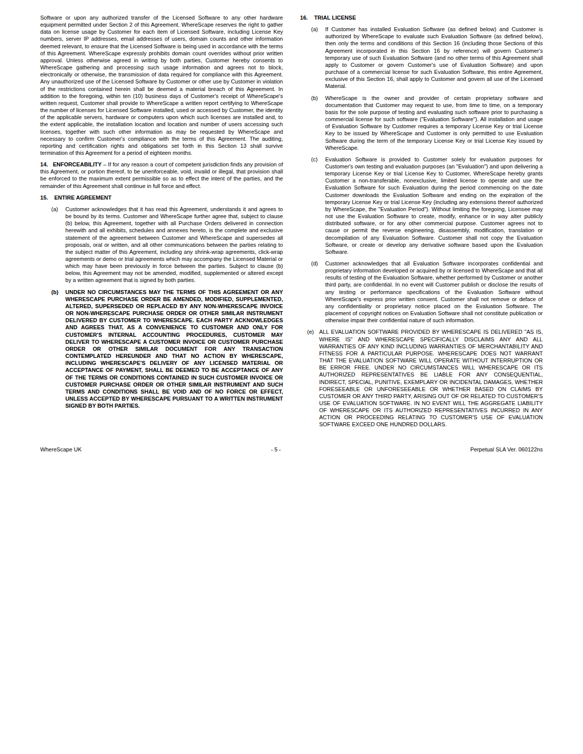Software or upon any authorized transfer of the Licensed Software to any other hardware equipment permitted under Section 2 of this Agreement. WhereScape reserves the right to gather data on license usage by Customer for each item of Licensed Software, including License Key numbers, server IP addresses, email addresses of users, domain counts and other information deemed relevant, to ensure that the Licensed Software is being used in accordance with the terms of this Agreement. WhereScape expressly prohibits domain count overrides without prior written approval. Unless otherwise agreed in writing by both parties, Customer hereby consents to WhereScape gathering and processing such usage information and agrees not to block, electronically or otherwise, the transmission of data required for compliance with this Agreement. Any unauthorized use of the Licensed Software by Customer or other use by Customer in violation of the restrictions contained herein shall be deemed a material breach of this Agreement. In addition to the foregoing, within ten (10) business days of Customer's receipt of WhereScape's written request, Customer shall provide to WhereScape a written report certifying to WhereScape the number of licenses for Licensed Software installed, used or accessed by Customer, the identity of the applicable servers, hardware or computers upon which such licenses are installed and, to the extent applicable, the installation location and location and number of users accessing such licenses, together with such other information as may be requested by WhereScape and necessary to confirm Customer's compliance with the terms of this Agreement. The auditing, reporting and certification rights and obligations set forth in this Section 13 shall survive termination of this Agreement for a period of eighteen months.
14. ENFORCEABILITY – If for any reason a court of competent jurisdiction finds any provision of this Agreement, or portion thereof, to be unenforceable, void, invalid or illegal, that provision shall be enforced to the maximum extent permissible so as to effect the intent of the parties, and the remainder of this Agreement shall continue in full force and effect.
15.
ENTIRE AGREEMENT
(a)
Customer acknowledges that it has read this Agreement, understands it and agrees to be bound by its terms. Customer and WhereScape further agree that, subject to clause (b) below, this Agreement, together with all Purchase Orders delivered in connection herewith and all exhibits, schedules and annexes hereto, is the complete and exclusive statement of the agreement between Customer and WhereScape and supersedes all proposals, oral or written, and all other communications between the parties relating to the subject matter of this Agreement, including any shrink-wrap agreements, click-wrap agreements or demo or trial agreements which may accompany the Licensed Material or which may have been previously in force between the parties. Subject to clause (b) below, this Agreement may not be amended, modified, supplemented or altered except by a written agreement that is signed by both parties.
(b)
UNDER NO CIRCUMSTANCES MAY THE TERMS OF THIS AGREEMENT OR ANY WHERESCAPE PURCHASE ORDER BE AMENDED, MODIFIED, SUPPLEMENTED, ALTERED, SUPERSEDED OR REPLACED BY ANY NON-WHERESCAPE INVOICE OR NON-WHERESCAPE PURCHASE ORDER OR OTHER SIMILAR INSTRUMENT DELIVERED BY CUSTOMER TO WHERESCAPE. EACH PARTY ACKNOWLEDGES AND AGREES THAT, AS A CONVENIENCE TO CUSTOMER AND ONLY FOR CUSTOMER'S INTERNAL ACCOUNTING PROCEDURES, CUSTOMER MAY DELIVER TO WHERESCAPE A CUSTOMER INVOICE OR CUSTOMER PURCHASE ORDER OR OTHER SIMILAR DOCUMENT FOR ANY TRANSACTION CONTEMPLATED HEREUNDER AND THAT NO ACTION BY WHERESCAPE, INCLUDING WHERESCAPE'S DELIVERY OF ANY LICENSED MATERIAL OR ACCEPTANCE OF PAYMENT, SHALL BE DEEMED TO BE ACCEPTANCE OF ANY OF THE TERMS OR CONDITIONS CONTAINED IN SUCH CUSTOMER INVOICE OR CUSTOMER PURCHASE ORDER OR OTHER SIMILAR INSTRUMENT AND SUCH TERMS AND CONDITIONS SHALL BE VOID AND OF NO FORCE OR EFFECT, UNLESS ACCEPTED BY WHERESCAPE PURSUANT TO A WRITTEN INSTRUMENT SIGNED BY BOTH PARTIES.
16.
TRIAL LICENSE
(a)
If Customer has installed Evaluation Software (as defined below) and Customer is authorized by WhereScape to evaluate such Evaluation Software (as defined below), then only the terms and conditions of this Section 16 (including those Sections of this Agreement incorporated in this Section 16 by reference) will govern Customer's temporary use of such Evaluation Software (and no other terms of this Agreement shall apply to Customer or govern Customer's use of Evaluation Software) and upon purchase of a commercial license for such Evaluation Software, this entire Agreement, exclusive of this Section 16, shall apply to Customer and govern all use of the Licensed Material.
(b)
WhereScape is the owner and provider of certain proprietary software and documentation that Customer may request to use, from time to time, on a temporary basis for the sole purpose of testing and evaluating such software prior to purchasing a commercial license for such software ("Evaluation Software"). All installation and usage of Evaluation Software by Customer requires a temporary License Key or trial License Key to be issued by WhereScape and Customer is only permitted to use Evaluation Software during the term of the temporary License Key or trial License Key issued by WhereScape.
(c)
Evaluation Software is provided to Customer solely for evaluation purposes for Customer's own testing and evaluation purposes (an "Evaluation") and upon delivering a temporary License Key or trial License Key to Customer, WhereScape hereby grants Customer a non-transferable, nonexclusive, limited license to operate and use the Evaluation Software for such Evaluation during the period commencing on the date Customer downloads the Evaluation Software and ending on the expiration of the temporary License Key or trial License Key (including any extensions thereof authorized by WhereScape, the "Evaluation Period"). Without limiting the foregoing, Licensee may not use the Evaluation Software to create, modify, enhance or in way alter publicly distributed software, or for any other commercial purpose. Customer agrees not to cause or permit the reverse engineering, disassembly, modification, translation or decompilation of any Evaluation Software. Customer shall not copy the Evaluation Software, or create or develop any derivative software based upon the Evaluation Software.
(d)
Customer acknowledges that all Evaluation Software incorporates confidential and proprietary information developed or acquired by or licensed to WhereScape and that all results of testing of the Evaluation Software, whether performed by Customer or another third party, are confidential. In no event will Customer publish or disclose the results of any testing or performance specifications of the Evaluation Software without WhereScape's express prior written consent. Customer shall not remove or deface of any confidentiality or proprietary notice placed on the Evaluation Software. The placement of copyright notices on Evaluation Software shall not constitute publication or otherwise impair their confidential nature of such information.
(e)
ALL EVALUATION SOFTWARE PROVIDED BY WHERESCAPE IS DELIVERED "AS IS, WHERE IS" AND WHERESCAPE SPECIFICALLY DISCLAIMS ANY AND ALL WARRANTIES OF ANY KIND INCLUDING WARRANTIES OF MERCHANTABILITY AND FITNESS FOR A PARTICULAR PURPOSE. WHERESCAPE DOES NOT WARRANT THAT THE EVALUATION SOFTWARE WILL OPERATE WITHOUT INTERRUPTION OR BE ERROR FREE. UNDER NO CIRCUMSTANCES WILL WHERESCAPE OR ITS AUTHORIZED REPRESENTATIVES BE LIABLE FOR ANY CONSEQUENTIAL, INDIRECT, SPECIAL, PUNITIVE, EXEMPLARY OR INCIDENTAL DAMAGES, WHETHER FORESEEABLE OR UNFORESEEABLE OR WHETHER BASED ON CLAIMS BY CUSTOMER OR ANY THIRD PARTY, ARISING OUT OF OR RELATED TO CUSTOMER'S USE OF EVALUATION SOFTWARE. IN NO EVENT WILL THE AGGREGATE LIABILITY OF WHERESCAPE OR ITS AUTHORIZED REPRESENTATIVES INCURRED IN ANY ACTION OR PROCEEDING RELATING TO CUSTOMER'S USE OF EVALUATION SOFTWARE EXCEED ONE HUNDRED DOLLARS.
WhereScape UK
- 5 -
Perpetual SLA Ver. 060122ns